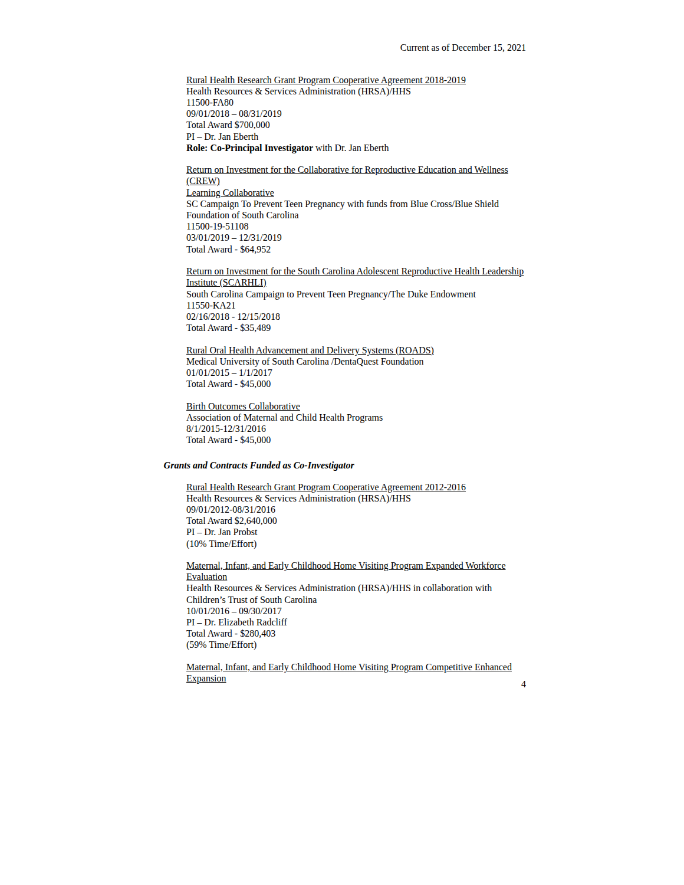Current as of December 15, 2021
Rural Health Research Grant Program Cooperative Agreement 2018-2019
Health Resources & Services Administration (HRSA)/HHS
11500-FA80
09/01/2018 – 08/31/2019
Total Award $700,000
PI – Dr. Jan Eberth
Role: Co-Principal Investigator with Dr. Jan Eberth
Return on Investment for the Collaborative for Reproductive Education and Wellness (CREW)
Learning Collaborative
SC Campaign To Prevent Teen Pregnancy with funds from Blue Cross/Blue Shield Foundation of South Carolina
11500-19-51108
03/01/2019 – 12/31/2019
Total Award - $64,952
Return on Investment for the South Carolina Adolescent Reproductive Health Leadership
Institute (SCARHLI)
South Carolina Campaign to Prevent Teen Pregnancy/The Duke Endowment
11550-KA21
02/16/2018 - 12/15/2018
Total Award - $35,489
Rural Oral Health Advancement and Delivery Systems (ROADS)
Medical University of South Carolina /DentaQuest Foundation
01/01/2015 – 1/1/2017
Total Award - $45,000
Birth Outcomes Collaborative
Association of Maternal and Child Health Programs
8/1/2015-12/31/2016
Total Award - $45,000
Grants and Contracts Funded as Co-Investigator
Rural Health Research Grant Program Cooperative Agreement 2012-2016
Health Resources & Services Administration (HRSA)/HHS
09/01/2012-08/31/2016
Total Award $2,640,000
PI – Dr. Jan Probst
(10% Time/Effort)
Maternal, Infant, and Early Childhood Home Visiting Program Expanded Workforce Evaluation
Health Resources & Services Administration (HRSA)/HHS in collaboration with Children’s Trust of South Carolina
10/01/2016 – 09/30/2017
PI – Dr. Elizabeth Radcliff
Total Award - $280,403
(59% Time/Effort)
Maternal, Infant, and Early Childhood Home Visiting Program Competitive Enhanced Expansion
4